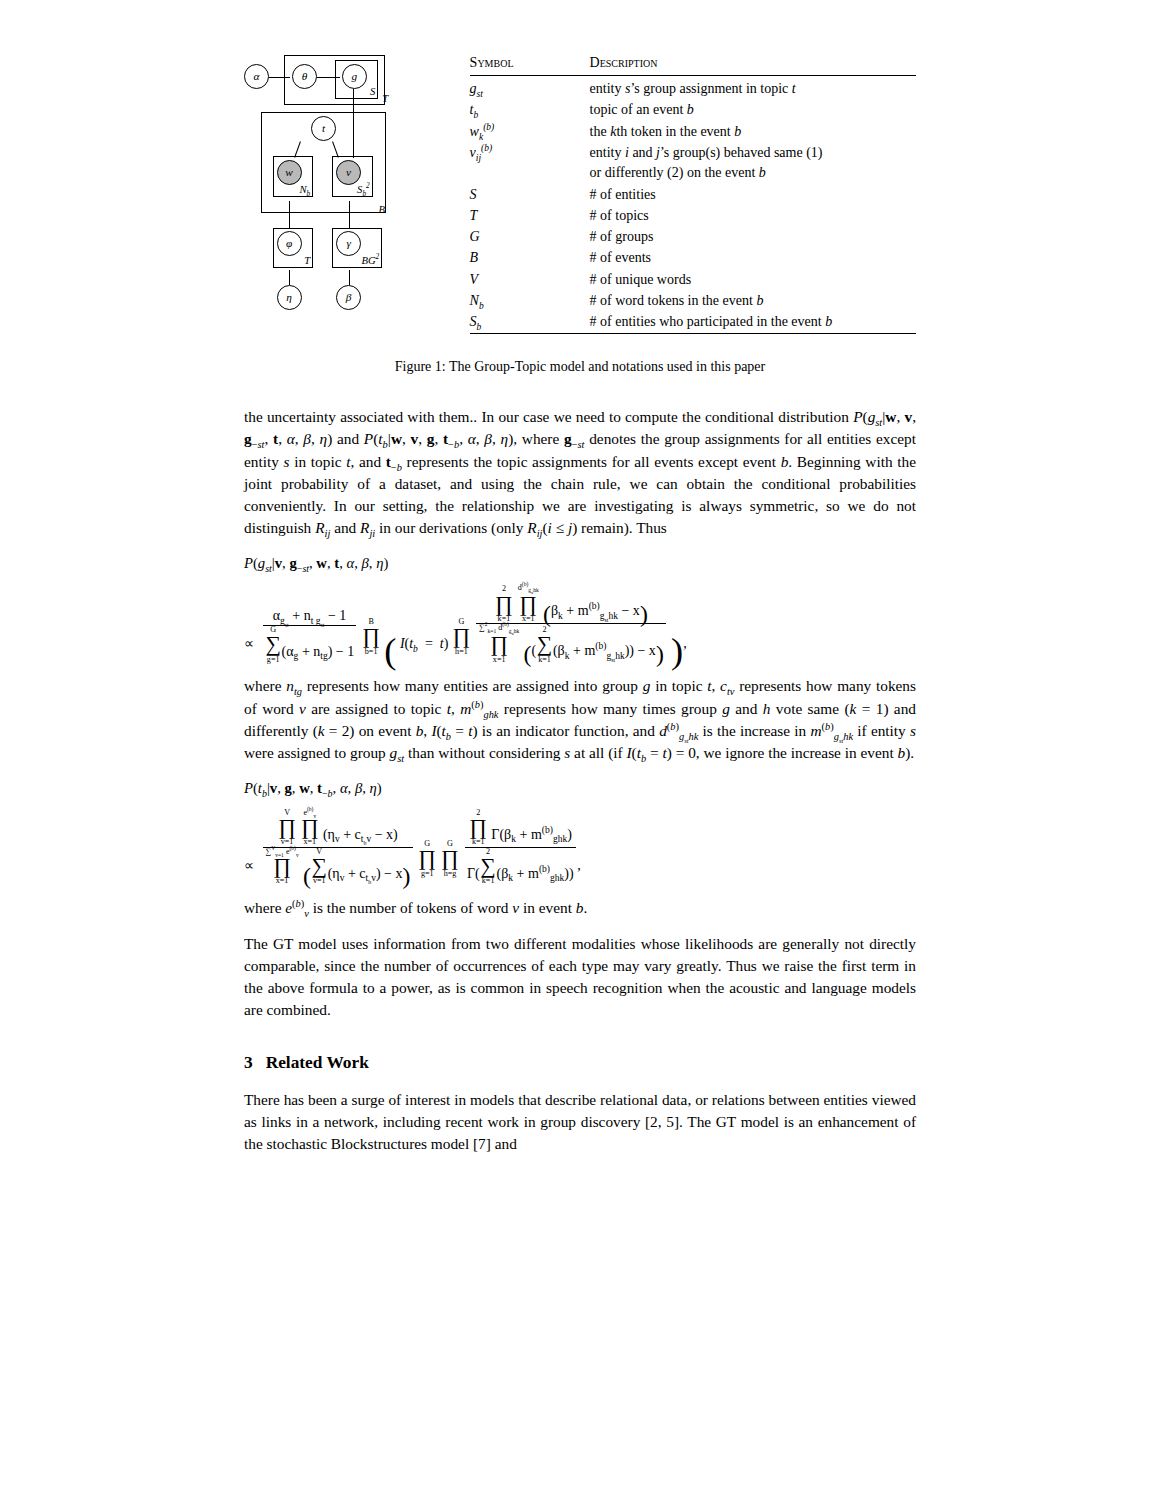S
α
θ
g
T
t
Nb
w
Sb2
v
B
T
φ
BG2
γ
η
β
| Symbol | Description |
| --- | --- |
| g st | entity s ’s group assignment in topic t |
| t b | topic of an event b |
| w k (b) | the k th token in the event b |
| v ij (b) | entity i and j ’s group(s) behaved same (1) or differently (2) on the event b |
| S | # of entities |
| T | # of topics |
| G | # of groups |
| B | # of events |
| V | # of unique words |
| N b | # of word tokens in the event b |
| S b | # of entities who participated in the event b |
Figure 1: The Group-Topic model and notations used in this paper
the uncertainty associated with them.. In our case we need to compute the conditional distribution P(gst|w, v, g−st, t, α, β, η) and P(tb|w, v, g, t−b, α, β, η), where g−st denotes the group assignments for all entities except entity s in topic t, and t−b represents the topic assignments for all events except event b. Beginning with the joint probability of a dataset, and using the chain rule, we can obtain the conditional probabilities conveniently. In our setting, the relationship we are investigating is always symmetric, so we do not distinguish Rij and Rji in our derivations (only Rij(i ≤ j) remain). Thus
P(gst|v, g−st, w, t, α, β, η)
∝ αgst + nt gst − 1 G∑g=1(αg + ntg) − 1 B∏b=1 ( I(tb = t) G∏h=1 2∏k=1 d(b)gsthk∏x=1 (βk + m(b)gsthk − x) ∑2k=1 d(b)gsthk∏x=1 ((2∑k=1(βk + m(b)gsthk)) − x) ),
where ntg represents how many entities are assigned into group g in topic t, ctv represents how many tokens of word v are assigned to topic t, m(b)ghk represents how many times group g and h vote same (k = 1) and differently (k = 2) on event b, I(tb = t) is an indicator function, and d(b)gsthk is the increase in m(b)gsthk if entity s were assigned to group gst than without considering s at all (if I(tb = t) = 0, we ignore the increase in event b).
P(tb|v, g, w, t−b, α, β, η)
∝ V∏v=1 e(b)v∏x=1 (ηv + ctbv − x) ∑Vv=1 e(b)v∏x=1 (V∑v=1(ηv + ctbv) − x) G∏g=1 G∏h=g 2∏k=1 Γ(βk + m(b)ghk) Γ(2∑k=1(βk + m(b)ghk)) ,
where e(b)v is the number of tokens of word v in event b.
The GT model uses information from two different modalities whose likelihoods are generally not directly comparable, since the number of occurrences of each type may vary greatly. Thus we raise the first term in the above formula to a power, as is common in speech recognition when the acoustic and language models are combined.
3 Related Work
There has been a surge of interest in models that describe relational data, or relations between entities viewed as links in a network, including recent work in group discovery [2, 5]. The GT model is an enhancement of the stochastic Blockstructures model [7] and